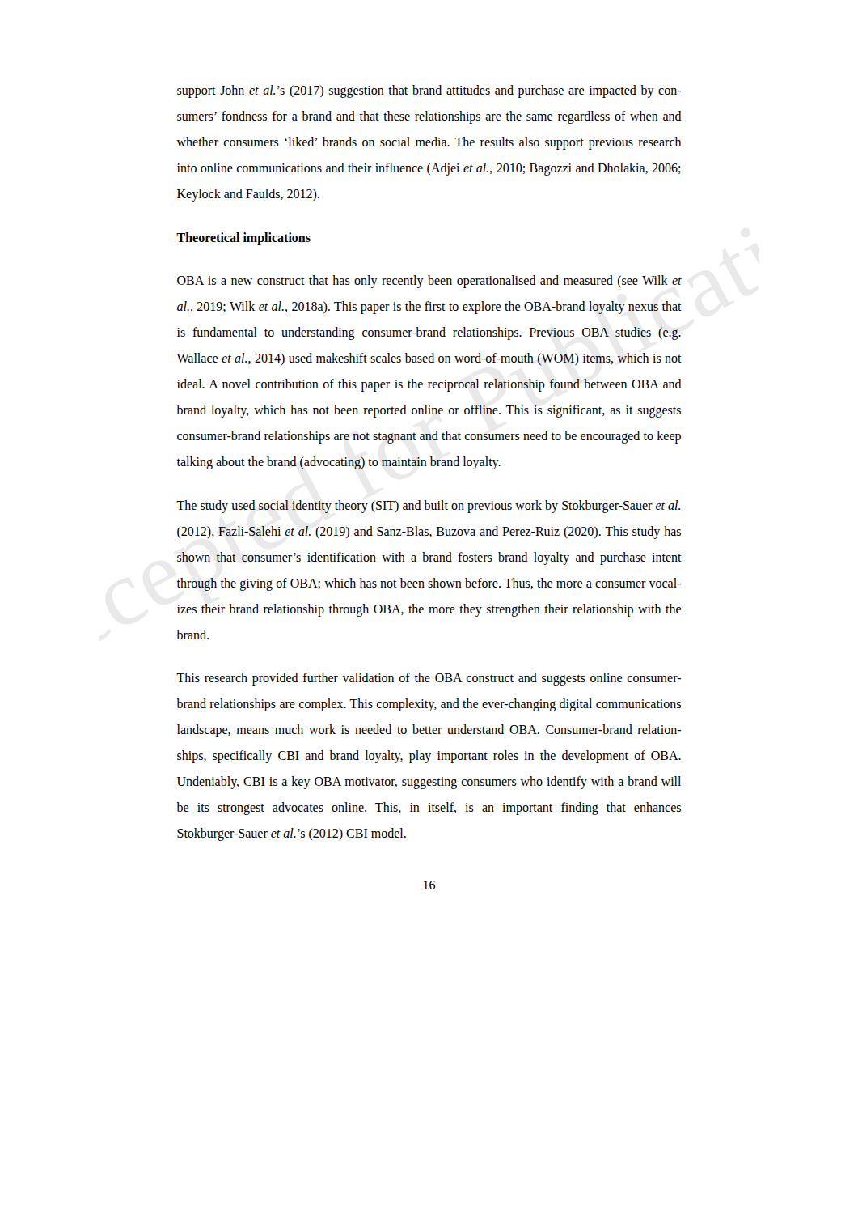Accepted for Publication
support John et al.’s (2017) suggestion that brand attitudes and purchase are impacted by consumers’ fondness for a brand and that these relationships are the same regardless of when and whether consumers ‘liked’ brands on social media. The results also support previous research into online communications and their influence (Adjei et al., 2010; Bagozzi and Dholakia, 2006; Keylock and Faulds, 2012).
Theoretical implications
OBA is a new construct that has only recently been operationalised and measured (see Wilk et al., 2019; Wilk et al., 2018a). This paper is the first to explore the OBA-brand loyalty nexus that is fundamental to understanding consumer-brand relationships. Previous OBA studies (e.g. Wallace et al., 2014) used makeshift scales based on word-of-mouth (WOM) items, which is not ideal. A novel contribution of this paper is the reciprocal relationship found between OBA and brand loyalty, which has not been reported online or offline. This is significant, as it suggests consumer-brand relationships are not stagnant and that consumers need to be encouraged to keep talking about the brand (advocating) to maintain brand loyalty.
The study used social identity theory (SIT) and built on previous work by Stokburger-Sauer et al. (2012), Fazli-Salehi et al. (2019) and Sanz-Blas, Buzova and Perez-Ruiz (2020). This study has shown that consumer’s identification with a brand fosters brand loyalty and purchase intent through the giving of OBA; which has not been shown before. Thus, the more a consumer vocalizes their brand relationship through OBA, the more they strengthen their relationship with the brand.
This research provided further validation of the OBA construct and suggests online consumer-brand relationships are complex. This complexity, and the ever-changing digital communications landscape, means much work is needed to better understand OBA. Consumer-brand relationships, specifically CBI and brand loyalty, play important roles in the development of OBA. Undeniably, CBI is a key OBA motivator, suggesting consumers who identify with a brand will be its strongest advocates online. This, in itself, is an important finding that enhances Stokburger-Sauer et al.’s (2012) CBI model.
16